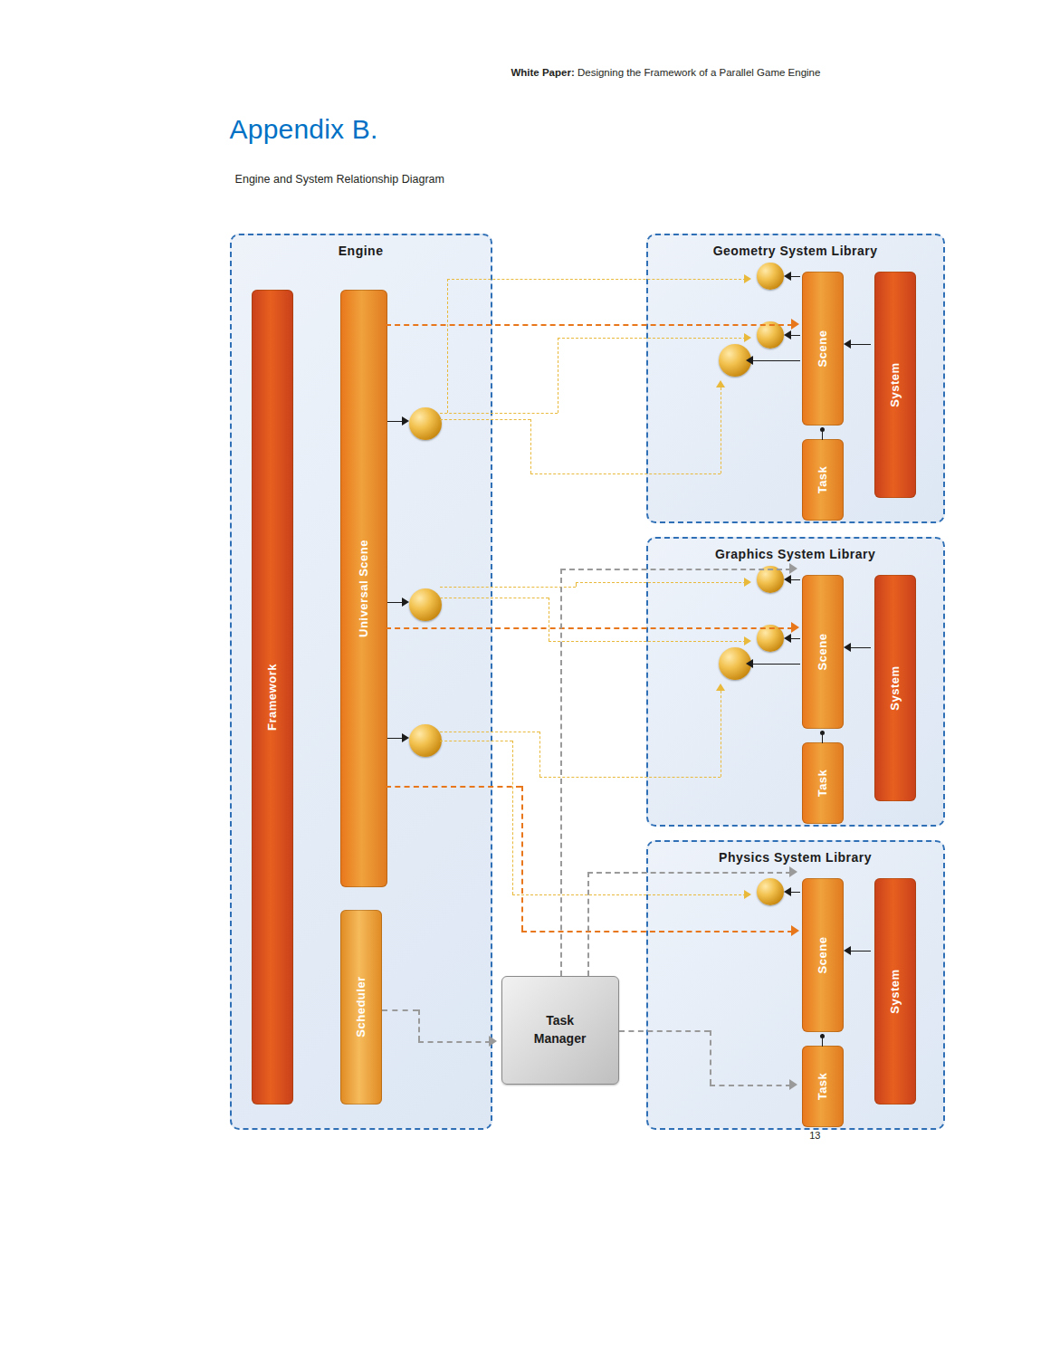White Paper: Designing the Framework of a Parallel Game Engine
Appendix B.
Engine and System Relationship Diagram
Engine
Framework
Universal Scene
Scheduler
Geometry System Library
Scene
System
Task
Graphics System Library
Scene
System
Task
Physics System Library
Scene
System
Task
Task
Manager
13